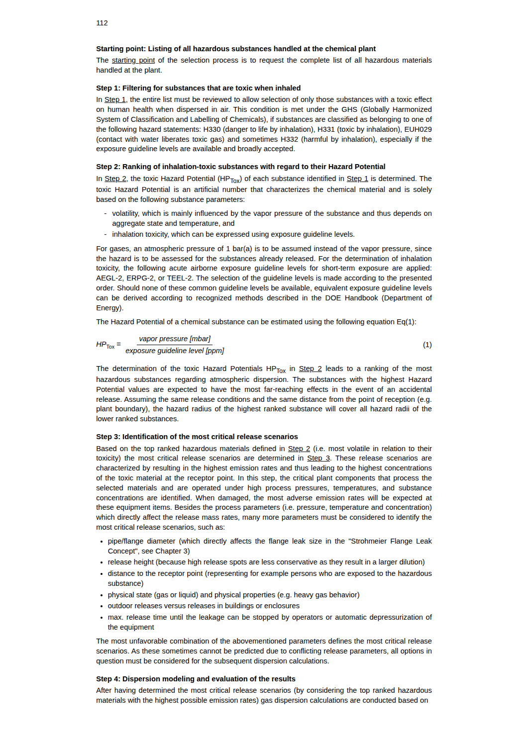112
Starting point: Listing of all hazardous substances handled at the chemical plant
The starting point of the selection process is to request the complete list of all hazardous materials handled at the plant.
Step 1: Filtering for substances that are toxic when inhaled
In Step 1, the entire list must be reviewed to allow selection of only those substances with a toxic effect on human health when dispersed in air. This condition is met under the GHS (Globally Harmonized System of Classification and Labelling of Chemicals), if substances are classified as belonging to one of the following hazard statements: H330 (danger to life by inhalation), H331 (toxic by inhalation), EUH029 (contact with water liberates toxic gas) and sometimes H332 (harmful by inhalation), especially if the exposure guideline levels are available and broadly accepted.
Step 2: Ranking of inhalation-toxic substances with regard to their Hazard Potential
In Step 2, the toxic Hazard Potential (HPTox) of each substance identified in Step 1 is determined. The toxic Hazard Potential is an artificial number that characterizes the chemical material and is solely based on the following substance parameters:
volatility, which is mainly influenced by the vapor pressure of the substance and thus depends on aggregate state and temperature, and
inhalation toxicity, which can be expressed using exposure guideline levels.
For gases, an atmospheric pressure of 1 bar(a) is to be assumed instead of the vapor pressure, since the hazard is to be assessed for the substances already released. For the determination of inhalation toxicity, the following acute airborne exposure guideline levels for short-term exposure are applied: AEGL-2, ERPG-2, or TEEL-2. The selection of the guideline levels is made according to the presented order. Should none of these common guideline levels be available, equivalent exposure guideline levels can be derived according to recognized methods described in the DOE Handbook (Department of Energy).
The Hazard Potential of a chemical substance can be estimated using the following equation Eq(1):
HPTox = vapor pressure [mbar] exposure guideline level [ppm] (1)
The determination of the toxic Hazard Potentials HPTox in Step 2 leads to a ranking of the most hazardous substances regarding atmospheric dispersion. The substances with the highest Hazard Potential values are expected to have the most far-reaching effects in the event of an accidental release. Assuming the same release conditions and the same distance from the point of reception (e.g. plant boundary), the hazard radius of the highest ranked substance will cover all hazard radii of the lower ranked substances.
Step 3: Identification of the most critical release scenarios
Based on the top ranked hazardous materials defined in Step 2 (i.e. most volatile in relation to their toxicity) the most critical release scenarios are determined in Step 3. These release scenarios are characterized by resulting in the highest emission rates and thus leading to the highest concentrations of the toxic material at the receptor point. In this step, the critical plant components that process the selected materials and are operated under high process pressures, temperatures, and substance concentrations are identified. When damaged, the most adverse emission rates will be expected at these equipment items. Besides the process parameters (i.e. pressure, temperature and concentration) which directly affect the release mass rates, many more parameters must be considered to identify the most critical release scenarios, such as:
pipe/flange diameter (which directly affects the flange leak size in the "Strohmeier Flange Leak Concept", see Chapter 3)
release height (because high release spots are less conservative as they result in a larger dilution)
distance to the receptor point (representing for example persons who are exposed to the hazardous substance)
physical state (gas or liquid) and physical properties (e.g. heavy gas behavior)
outdoor releases versus releases in buildings or enclosures
max. release time until the leakage can be stopped by operators or automatic depressurization of the equipment
The most unfavorable combination of the abovementioned parameters defines the most critical release scenarios. As these sometimes cannot be predicted due to conflicting release parameters, all options in question must be considered for the subsequent dispersion calculations.
Step 4: Dispersion modeling and evaluation of the results
After having determined the most critical release scenarios (by considering the top ranked hazardous materials with the highest possible emission rates) gas dispersion calculations are conducted based on